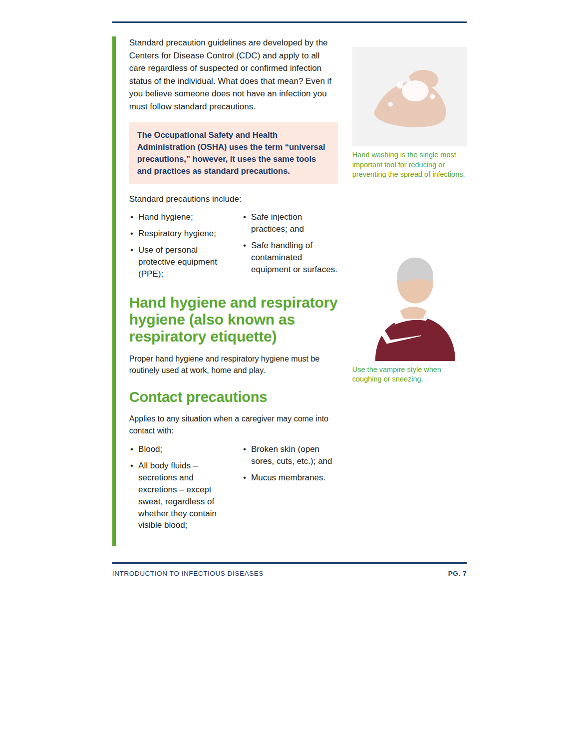Standard precaution guidelines are developed by the Centers for Disease Control (CDC) and apply to all care regardless of suspected or confirmed infection status of the individual. What does that mean? Even if you believe someone does not have an infection you must follow standard precautions.
The Occupational Safety and Health Administration (OSHA) uses the term “universal precautions,” however, it uses the same tools and practices as standard precautions.
Standard precautions include:
Hand hygiene;
Respiratory hygiene;
Use of personal protective equipment (PPE);
Safe injection practices; and
Safe handling of contaminated equipment or surfaces.
Hand hygiene and respiratory hygiene (also known as respiratory etiquette)
Proper hand hygiene and respiratory hygiene must be routinely used at work, home and play.
Contact precautions
Applies to any situation when a caregiver may come into contact with:
Blood;
All body fluids – secretions and excretions – except sweat, regardless of whether they contain visible blood;
Broken skin (open sores, cuts, etc.); and
Mucus membranes.
Hand washing is the single most important tool for reducing or preventing the spread of infections.
Use the vampire style when coughing or sneezing.
Introduction to Infectious Diseases
PG. 7